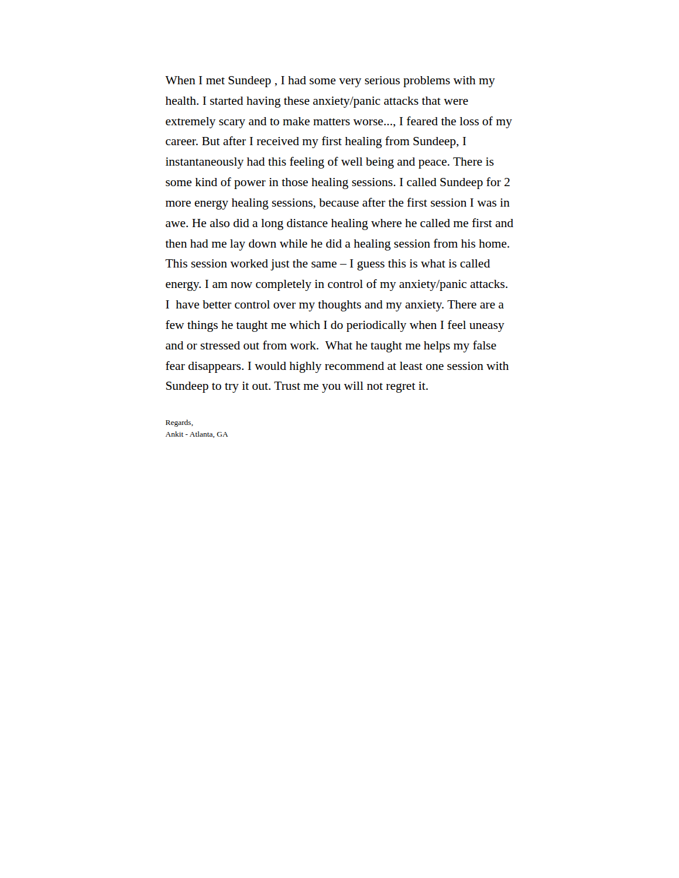When I met Sundeep , I had some very serious problems with my health. I started having these anxiety/panic attacks that were extremely scary and to make matters worse..., I feared the loss of my career. But after I received my first healing from Sundeep, I instantaneously had this feeling of well being and peace. There is some kind of power in those healing sessions. I called Sundeep for 2 more energy healing sessions, because after the first session I was in awe. He also did a long distance healing where he called me first and then had me lay down while he did a healing session from his home. This session worked just the same – I guess this is what is called energy. I am now completely in control of my anxiety/panic attacks. I have better control over my thoughts and my anxiety. There are a few things he taught me which I do periodically when I feel uneasy and or stressed out from work. What he taught me helps my false fear disappears. I would highly recommend at least one session with Sundeep to try it out. Trust me you will not regret it.
Regards,
Ankit - Atlanta, GA